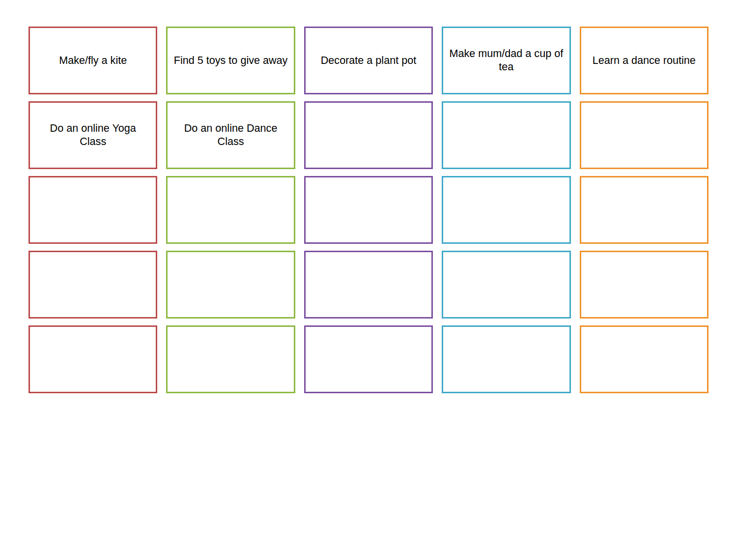| Make/fly a kite | Find 5 toys to give away | Decorate a plant pot | Make mum/dad a cup of tea | Learn a dance routine |
| Do an online Yoga Class | Do an online Dance Class | | | |